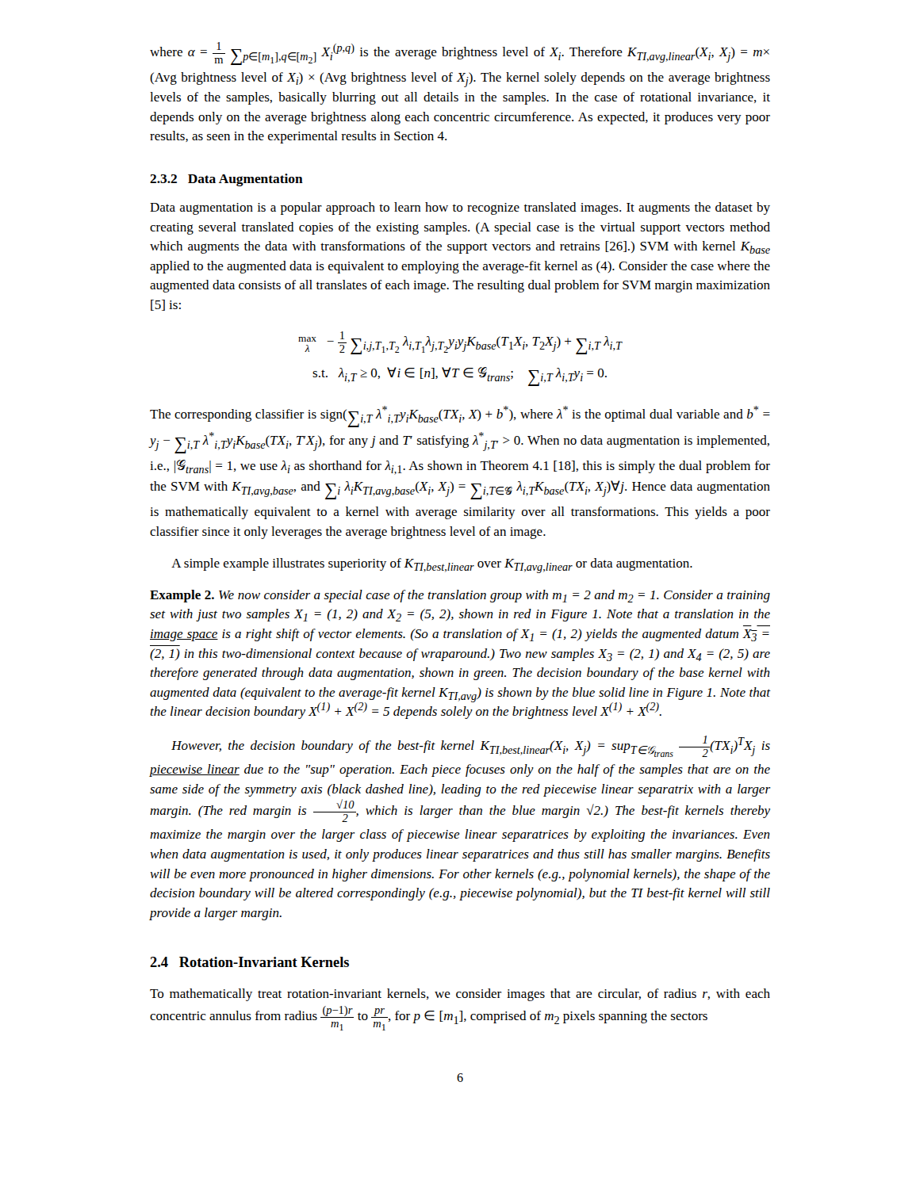where α = 1 m ∑p∈[m1],q∈[m2] Xi(p,q) is the average brightness level of Xi. Therefore KTI,avg,linear(Xi, Xj) = m× (Avg brightness level of Xi) × (Avg brightness level of Xj). The kernel solely depends on the average brightness levels of the samples, basically blurring out all details in the samples. In the case of rotational invariance, it depends only on the average brightness along each concentric circumference. As expected, it produces very poor results, as seen in the experimental results in Section 4.
2.3.2 Data Augmentation
Data augmentation is a popular approach to learn how to recognize translated images. It augments the dataset by creating several translated copies of the existing samples. (A special case is the virtual support vectors method which augments the data with transformations of the support vectors and retrains [26].) SVM with kernel Kbase applied to the augmented data is equivalent to employing the average-fit kernel as (4). Consider the case where the augmented data consists of all translates of each image. The resulting dual problem for SVM margin maximization [5] is:
max λ − 12 ∑i,j,T1,T2 λi,T1λj,T2yiyjKbase(T1Xi, T2Xj) + ∑i,T λi,T s.t. λi,T ≥ 0, ∀i ∈ [n], ∀T ∈ 𝒢trans; ∑i,T λi,Tyi = 0.
The corresponding classifier is sign(∑i,T λ*i,TyiKbase(TXi, X) + b*), where λ* is the optimal dual variable and b* = yj − ∑i,T λ*i,TyiKbase(TXi, T′Xj), for any j and T′ satisfying λ*j,T′ > 0. When no data augmentation is implemented, i.e., |𝒢trans| = 1, we use λi as shorthand for λi,1. As shown in Theorem 4.1 [18], this is simply the dual problem for the SVM with KTI,avg,base, and ∑i λiKTI,avg,base(Xi, Xj) = ∑i,T∈𝒢 λi,TKbase(TXi, Xj)∀j. Hence data augmentation is mathematically equivalent to a kernel with average similarity over all transformations. This yields a poor classifier since it only leverages the average brightness level of an image.
A simple example illustrates superiority of KTI,best,linear over KTI,avg,linear or data augmentation.
Example 2. We now consider a special case of the translation group with m1 = 2 and m2 = 1. Consider a training set with just two samples X1 = (1, 2) and X2 = (5, 2), shown in red in Figure 1. Note that a translation in the image space is a right shift of vector elements. (So a translation of X1 = (1, 2) yields the augmented datum X3 = (2, 1) in this two-dimensional context because of wraparound.) Two new samples X3 = (2, 1) and X4 = (2, 5) are therefore generated through data augmentation, shown in green. The decision boundary of the base kernel with augmented data (equivalent to the average-fit kernel KTI,avg) is shown by the blue solid line in Figure 1. Note that the linear decision boundary X(1) + X(2) = 5 depends solely on the brightness level X(1) + X(2).
However, the decision boundary of the best-fit kernel KTI,best,linear(Xi, Xj) = supT∈𝒢trans 12(TXi)TXj is piecewise linear due to the "sup" operation. Each piece focuses only on the half of the samples that are on the same side of the symmetry axis (black dashed line), leading to the red piecewise linear separatrix with a larger margin. (The red margin is √102, which is larger than the blue margin √2.) The best-fit kernels thereby maximize the margin over the larger class of piecewise linear separatrices by exploiting the invariances. Even when data augmentation is used, it only produces linear separatrices and thus still has smaller margins. Benefits will be even more pronounced in higher dimensions. For other kernels (e.g., polynomial kernels), the shape of the decision boundary will be altered correspondingly (e.g., piecewise polynomial), but the TI best-fit kernel will still provide a larger margin.
2.4 Rotation-Invariant Kernels
To mathematically treat rotation-invariant kernels, we consider images that are circular, of radius r, with each concentric annulus from radius (p−1)r m1 to pr m1, for p ∈ [m1], comprised of m2 pixels spanning the sectors
6